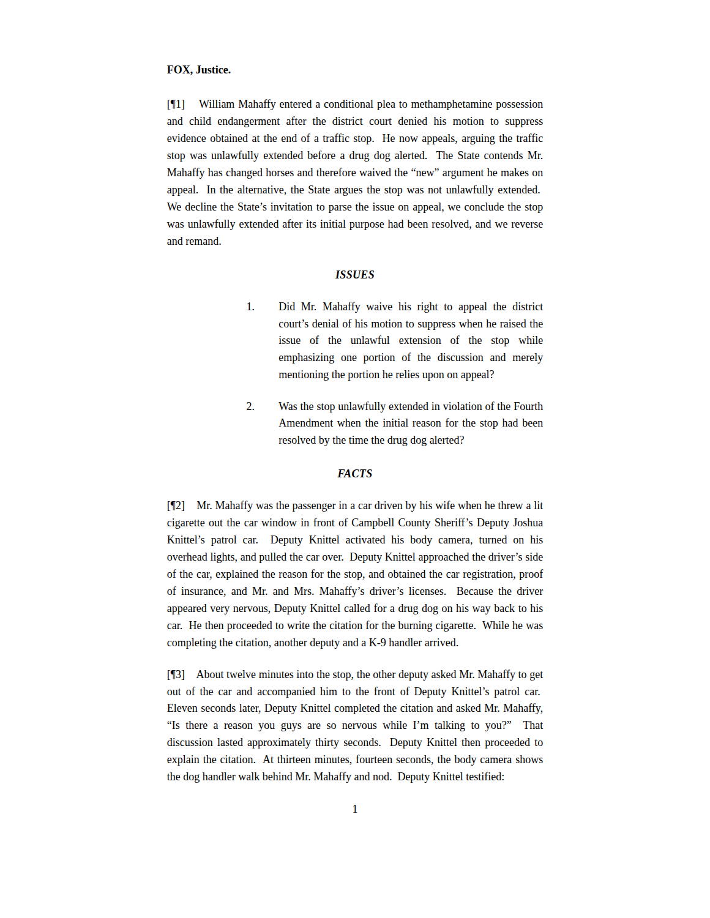FOX, Justice.
[¶1] William Mahaffy entered a conditional plea to methamphetamine possession and child endangerment after the district court denied his motion to suppress evidence obtained at the end of a traffic stop. He now appeals, arguing the traffic stop was unlawfully extended before a drug dog alerted. The State contends Mr. Mahaffy has changed horses and therefore waived the “new” argument he makes on appeal. In the alternative, the State argues the stop was not unlawfully extended. We decline the State’s invitation to parse the issue on appeal, we conclude the stop was unlawfully extended after its initial purpose had been resolved, and we reverse and remand.
ISSUES
1.
Did Mr. Mahaffy waive his right to appeal the district court’s denial of his motion to suppress when he raised the issue of the unlawful extension of the stop while emphasizing one portion of the discussion and merely mentioning the portion he relies upon on appeal?
2.
Was the stop unlawfully extended in violation of the Fourth Amendment when the initial reason for the stop had been resolved by the time the drug dog alerted?
FACTS
[¶2] Mr. Mahaffy was the passenger in a car driven by his wife when he threw a lit cigarette out the car window in front of Campbell County Sheriff’s Deputy Joshua Knittel’s patrol car. Deputy Knittel activated his body camera, turned on his overhead lights, and pulled the car over. Deputy Knittel approached the driver’s side of the car, explained the reason for the stop, and obtained the car registration, proof of insurance, and Mr. and Mrs. Mahaffy’s driver’s licenses. Because the driver appeared very nervous, Deputy Knittel called for a drug dog on his way back to his car. He then proceeded to write the citation for the burning cigarette. While he was completing the citation, another deputy and a K-9 handler arrived.
[¶3] About twelve minutes into the stop, the other deputy asked Mr. Mahaffy to get out of the car and accompanied him to the front of Deputy Knittel’s patrol car. Eleven seconds later, Deputy Knittel completed the citation and asked Mr. Mahaffy, “Is there a reason you guys are so nervous while I’m talking to you?” That discussion lasted approximately thirty seconds. Deputy Knittel then proceeded to explain the citation. At thirteen minutes, fourteen seconds, the body camera shows the dog handler walk behind Mr. Mahaffy and nod. Deputy Knittel testified:
1